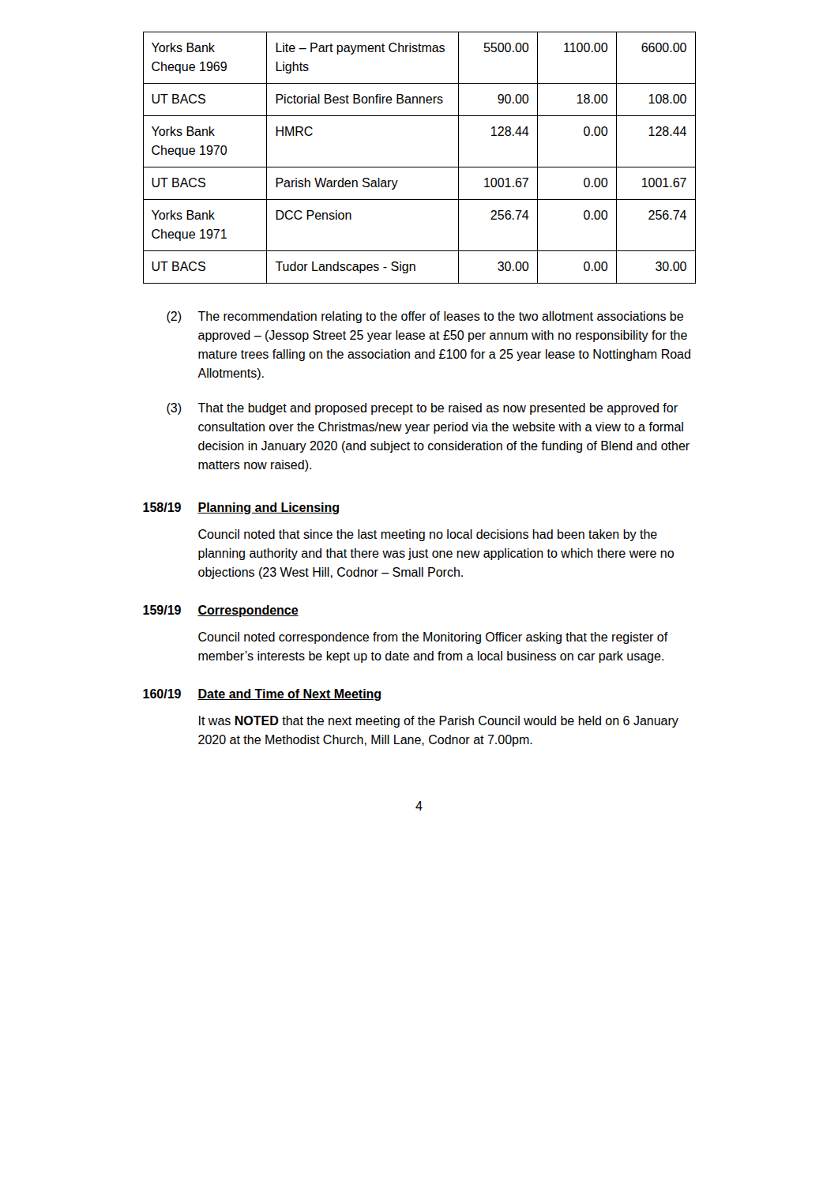| Yorks Bank Cheque 1969 | Lite – Part payment Christmas Lights | 5500.00 | 1100.00 | 6600.00 |
| UT BACS | Pictorial Best Bonfire Banners | 90.00 | 18.00 | 108.00 |
| Yorks Bank Cheque 1970 | HMRC | 128.44 | 0.00 | 128.44 |
| UT BACS | Parish Warden Salary | 1001.67 | 0.00 | 1001.67 |
| Yorks Bank Cheque 1971 | DCC Pension | 256.74 | 0.00 | 256.74 |
| UT BACS | Tudor Landscapes - Sign | 30.00 | 0.00 | 30.00 |
(2) The recommendation relating to the offer of leases to the two allotment associations be approved – (Jessop Street 25 year lease at £50 per annum with no responsibility for the mature trees falling on the association and £100 for a 25 year lease to Nottingham Road Allotments).
(3) That the budget and proposed precept to be raised as now presented be approved for consultation over the Christmas/new year period via the website with a view to a formal decision in January 2020 (and subject to consideration of the funding of Blend and other matters now raised).
158/19 Planning and Licensing
Council noted that since the last meeting no local decisions had been taken by the planning authority and that there was just one new application to which there were no objections (23 West Hill, Codnor – Small Porch.
159/19 Correspondence
Council noted correspondence from the Monitoring Officer asking that the register of member’s interests be kept up to date and from a local business on car park usage.
160/19 Date and Time of Next Meeting
It was NOTED that the next meeting of the Parish Council would be held on 6 January 2020 at the Methodist Church, Mill Lane, Codnor at 7.00pm.
4